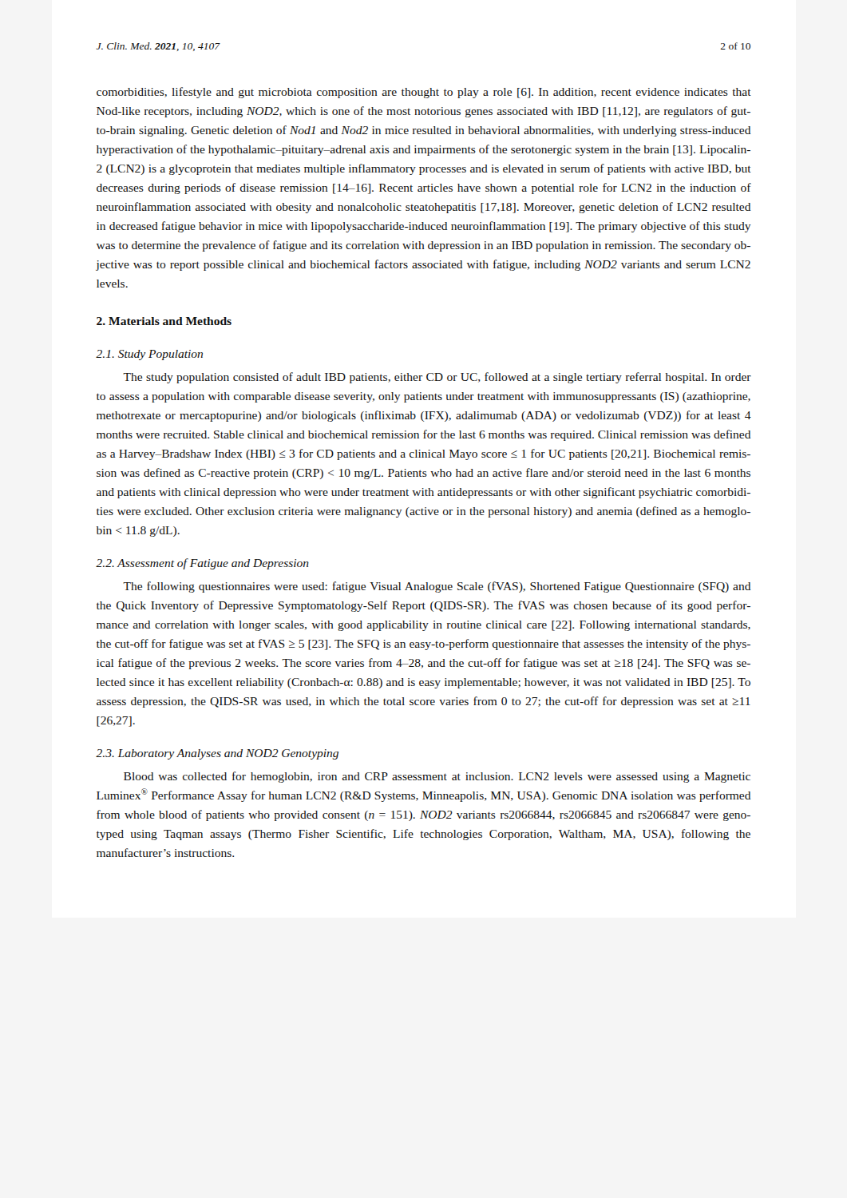J. Clin. Med. 2021, 10, 4107 2 of 10
comorbidities, lifestyle and gut microbiota composition are thought to play a role [6]. In addition, recent evidence indicates that Nod-like receptors, including NOD2, which is one of the most notorious genes associated with IBD [11,12], are regulators of gut-to-brain signaling. Genetic deletion of Nod1 and Nod2 in mice resulted in behavioral abnormalities, with underlying stress-induced hyperactivation of the hypothalamic–pituitary–adrenal axis and impairments of the serotonergic system in the brain [13]. Lipocalin-2 (LCN2) is a glycoprotein that mediates multiple inflammatory processes and is elevated in serum of patients with active IBD, but decreases during periods of disease remission [14–16]. Recent articles have shown a potential role for LCN2 in the induction of neuroinflammation associated with obesity and nonalcoholic steatohepatitis [17,18]. Moreover, genetic deletion of LCN2 resulted in decreased fatigue behavior in mice with lipopolysaccharide-induced neuroinflammation [19]. The primary objective of this study was to determine the prevalence of fatigue and its correlation with depression in an IBD population in remission. The secondary objective was to report possible clinical and biochemical factors associated with fatigue, including NOD2 variants and serum LCN2 levels.
2. Materials and Methods
2.1. Study Population
The study population consisted of adult IBD patients, either CD or UC, followed at a single tertiary referral hospital. In order to assess a population with comparable disease severity, only patients under treatment with immunosuppressants (IS) (azathioprine, methotrexate or mercaptopurine) and/or biologicals (infliximab (IFX), adalimumab (ADA) or vedolizumab (VDZ)) for at least 4 months were recruited. Stable clinical and biochemical remission for the last 6 months was required. Clinical remission was defined as a Harvey–Bradshaw Index (HBI) ≤ 3 for CD patients and a clinical Mayo score ≤ 1 for UC patients [20,21]. Biochemical remission was defined as C-reactive protein (CRP) < 10 mg/L. Patients who had an active flare and/or steroid need in the last 6 months and patients with clinical depression who were under treatment with antidepressants or with other significant psychiatric comorbidities were excluded. Other exclusion criteria were malignancy (active or in the personal history) and anemia (defined as a hemoglobin < 11.8 g/dL).
2.2. Assessment of Fatigue and Depression
The following questionnaires were used: fatigue Visual Analogue Scale (fVAS), Shortened Fatigue Questionnaire (SFQ) and the Quick Inventory of Depressive Symptomatology-Self Report (QIDS-SR). The fVAS was chosen because of its good performance and correlation with longer scales, with good applicability in routine clinical care [22]. Following international standards, the cut-off for fatigue was set at fVAS ≥ 5 [23]. The SFQ is an easy-to-perform questionnaire that assesses the intensity of the physical fatigue of the previous 2 weeks. The score varies from 4–28, and the cut-off for fatigue was set at ≥18 [24]. The SFQ was selected since it has excellent reliability (Cronbach-α: 0.88) and is easy implementable; however, it was not validated in IBD [25]. To assess depression, the QIDS-SR was used, in which the total score varies from 0 to 27; the cut-off for depression was set at ≥11 [26,27].
2.3. Laboratory Analyses and NOD2 Genotyping
Blood was collected for hemoglobin, iron and CRP assessment at inclusion. LCN2 levels were assessed using a Magnetic Luminex® Performance Assay for human LCN2 (R&D Systems, Minneapolis, MN, USA). Genomic DNA isolation was performed from whole blood of patients who provided consent (n = 151). NOD2 variants rs2066844, rs2066845 and rs2066847 were genotyped using Taqman assays (Thermo Fisher Scientific, Life technologies Corporation, Waltham, MA, USA), following the manufacturer’s instructions.